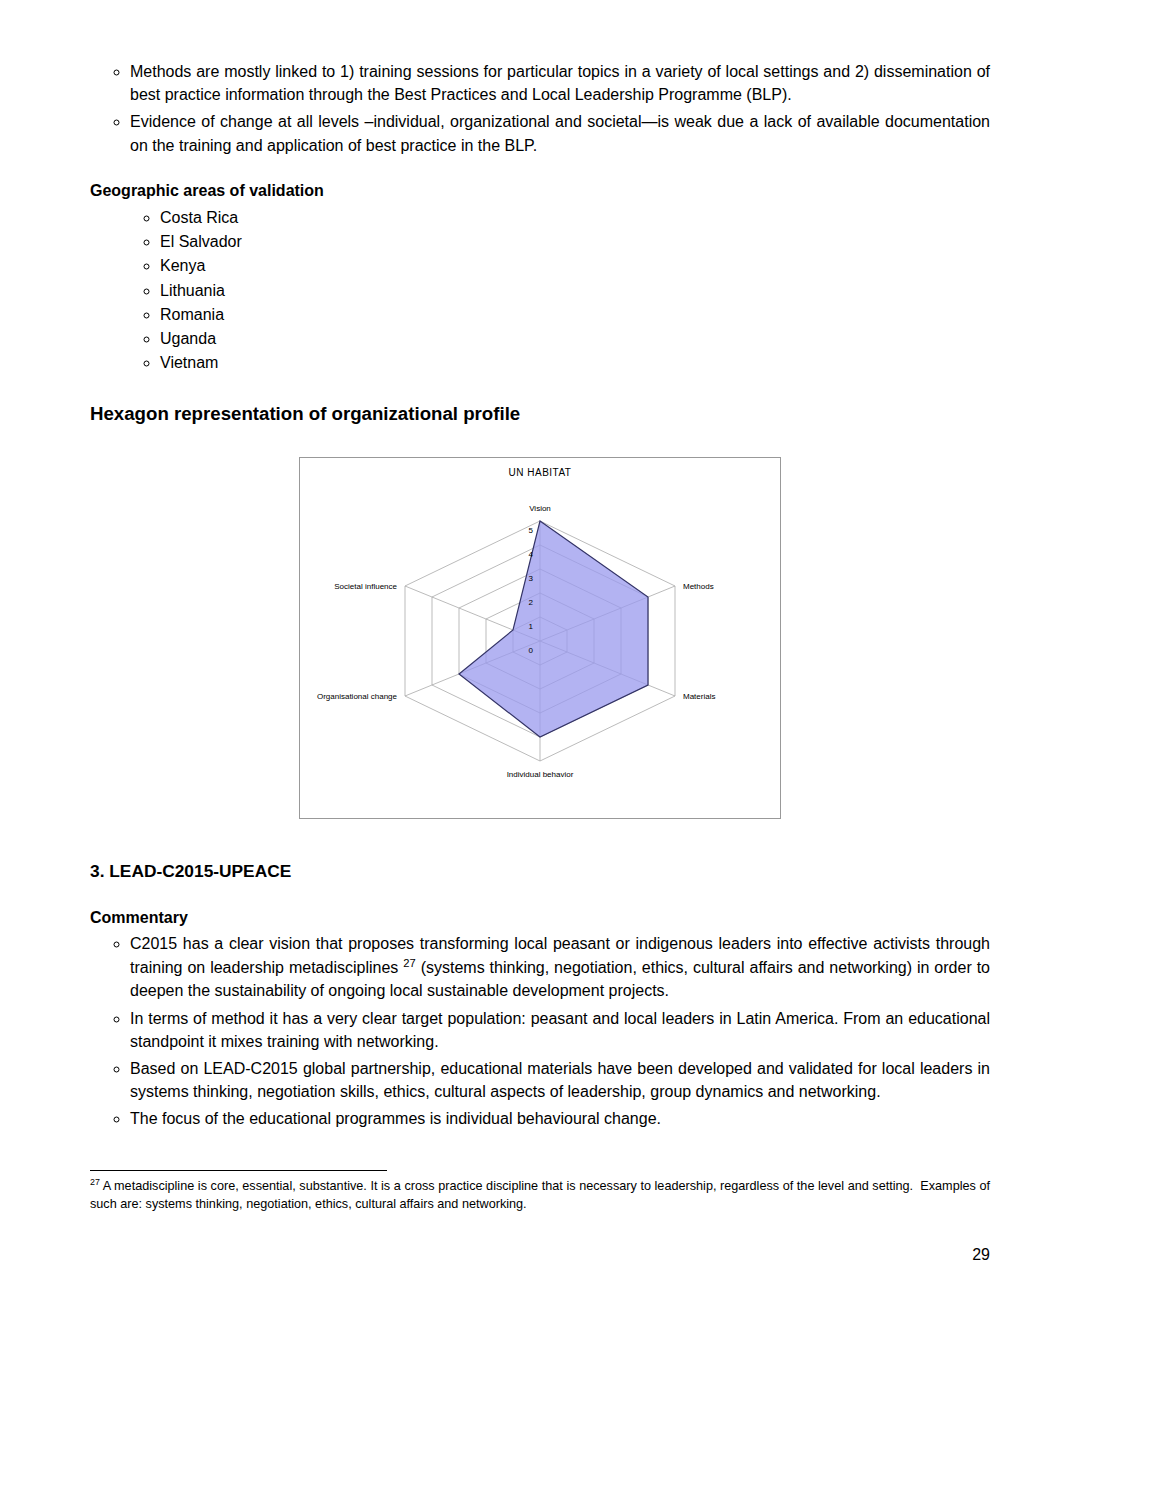Methods are mostly linked to 1) training sessions for particular topics in a variety of local settings and 2) dissemination of best practice information through the Best Practices and Local Leadership Programme (BLP).
Evidence of change at all levels –individual, organizational and societal—is weak due a lack of available documentation on the training and application of best practice in the BLP.
Geographic areas of validation
Costa Rica
El Salvador
Kenya
Lithuania
Romania
Uganda
Vietnam
Hexagon representation of organizational profile
UN HABITAT
5 4 3 2 1 0 Vision Methods Materials Individual behavior Organisational change Societal influence
3. LEAD-C2015-UPEACE
Commentary
C2015 has a clear vision that proposes transforming local peasant or indigenous leaders into effective activists through training on leadership metadisciplines 27 (systems thinking, negotiation, ethics, cultural affairs and networking) in order to deepen the sustainability of ongoing local sustainable development projects.
In terms of method it has a very clear target population: peasant and local leaders in Latin America. From an educational standpoint it mixes training with networking.
Based on LEAD-C2015 global partnership, educational materials have been developed and validated for local leaders in systems thinking, negotiation skills, ethics, cultural aspects of leadership, group dynamics and networking.
The focus of the educational programmes is individual behavioural change.
27 A metadiscipline is core, essential, substantive. It is a cross practice discipline that is necessary to leadership, regardless of the level and setting. Examples of such are: systems thinking, negotiation, ethics, cultural affairs and networking.
29